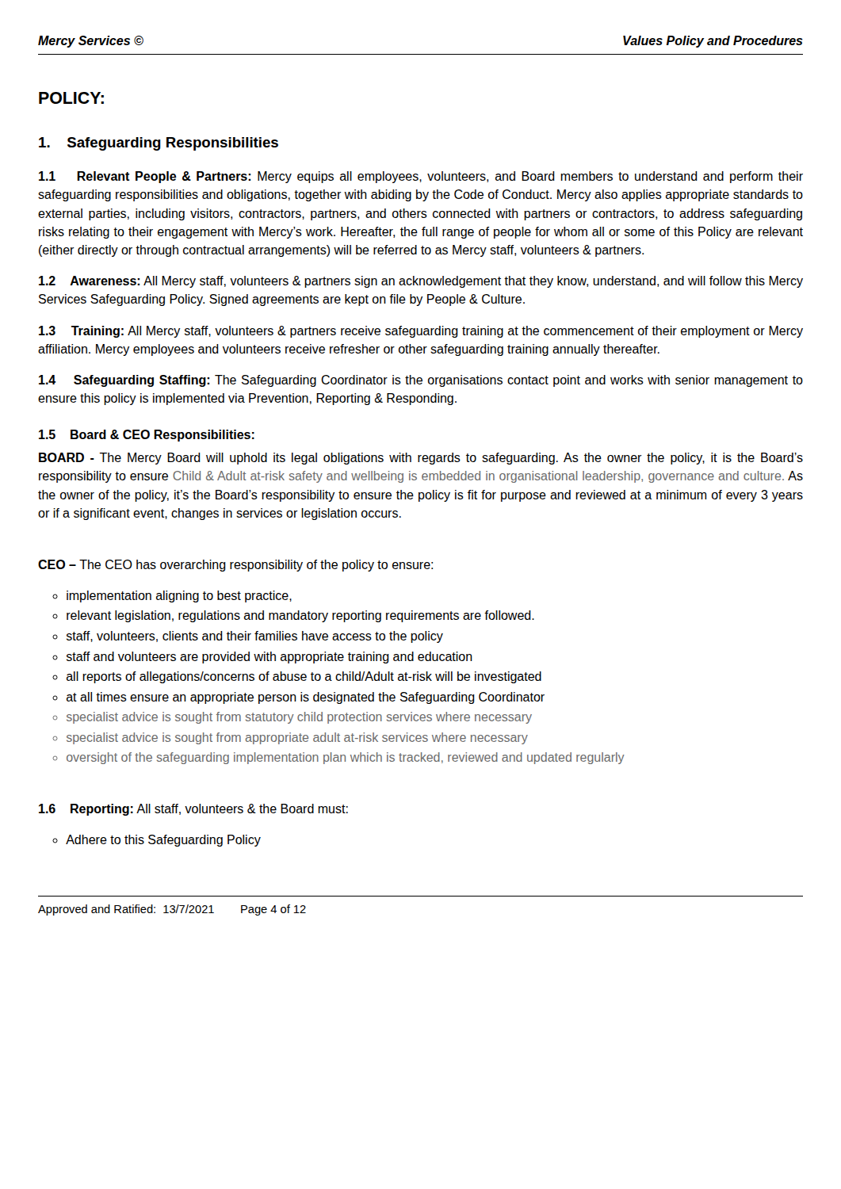Mercy Services © Values Policy and Procedures
POLICY:
1. Safeguarding Responsibilities
1.1 Relevant People & Partners: Mercy equips all employees, volunteers, and Board members to understand and perform their safeguarding responsibilities and obligations, together with abiding by the Code of Conduct. Mercy also applies appropriate standards to external parties, including visitors, contractors, partners, and others connected with partners or contractors, to address safeguarding risks relating to their engagement with Mercy’s work. Hereafter, the full range of people for whom all or some of this Policy are relevant (either directly or through contractual arrangements) will be referred to as Mercy staff, volunteers & partners.
1.2 Awareness: All Mercy staff, volunteers & partners sign an acknowledgement that they know, understand, and will follow this Mercy Services Safeguarding Policy. Signed agreements are kept on file by People & Culture.
1.3 Training: All Mercy staff, volunteers & partners receive safeguarding training at the commencement of their employment or Mercy affiliation. Mercy employees and volunteers receive refresher or other safeguarding training annually thereafter.
1.4 Safeguarding Staffing: The Safeguarding Coordinator is the organisations contact point and works with senior management to ensure this policy is implemented via Prevention, Reporting & Responding.
1.5 Board & CEO Responsibilities:
BOARD - The Mercy Board will uphold its legal obligations with regards to safeguarding. As the owner the policy, it is the Board’s responsibility to ensure Child & Adult at-risk safety and wellbeing is embedded in organisational leadership, governance and culture. As the owner of the policy, it’s the Board’s responsibility to ensure the policy is fit for purpose and reviewed at a minimum of every 3 years or if a significant event, changes in services or legislation occurs.
CEO – The CEO has overarching responsibility of the policy to ensure:
implementation aligning to best practice,
relevant legislation, regulations and mandatory reporting requirements are followed.
staff, volunteers, clients and their families have access to the policy
staff and volunteers are provided with appropriate training and education
all reports of allegations/concerns of abuse to a child/Adult at-risk will be investigated
at all times ensure an appropriate person is designated the Safeguarding Coordinator
specialist advice is sought from statutory child protection services where necessary
specialist advice is sought from appropriate adult at-risk services where necessary
oversight of the safeguarding implementation plan which is tracked, reviewed and updated regularly
1.6 Reporting: All staff, volunteers & the Board must:
Adhere to this Safeguarding Policy
Approved and Ratified: 13/7/2021 Page 4 of 12